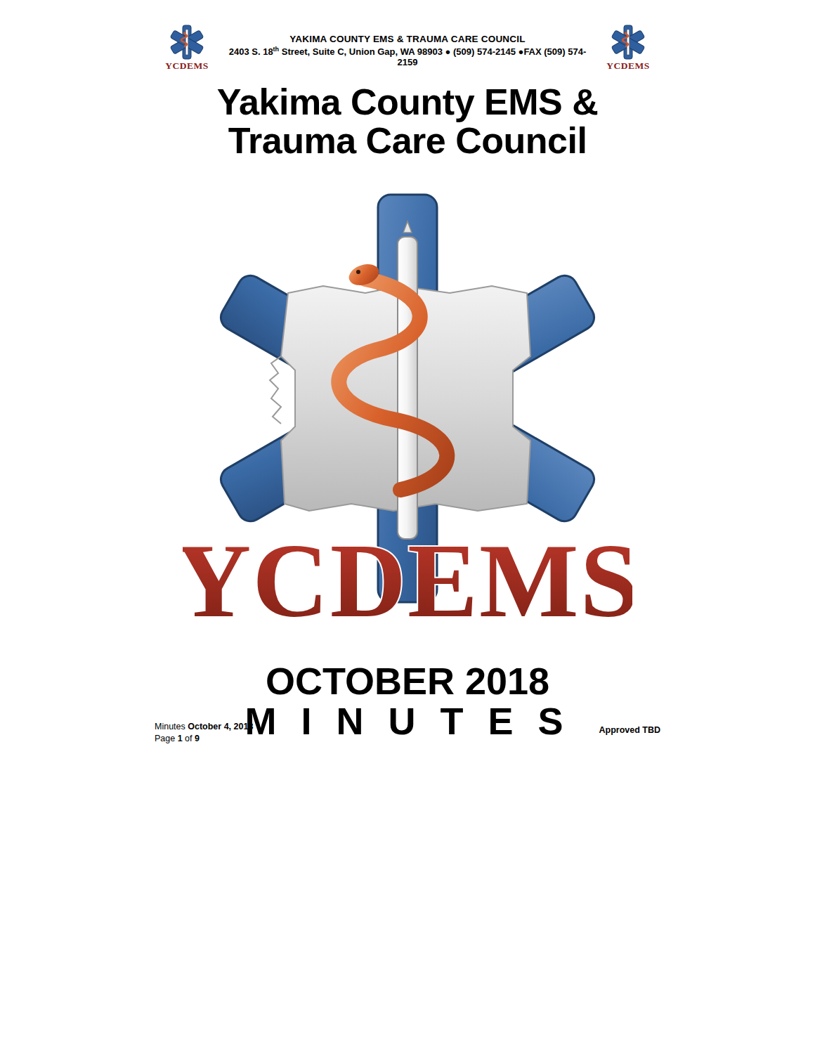YCDEMS
YAKIMA COUNTY EMS & TRAUMA CARE COUNCIL
2403 S. 18th Street, Suite C, Union Gap, WA 98903 ● (509) 574-2145 ●FAX (509) 574-2159
YCDEMS
Yakima County EMS &
Trauma Care Council
YCDEMS
OCTOBER 2018
M I N U T E S
Minutes October 4, 2018
Page 1 of 9
Approved TBD